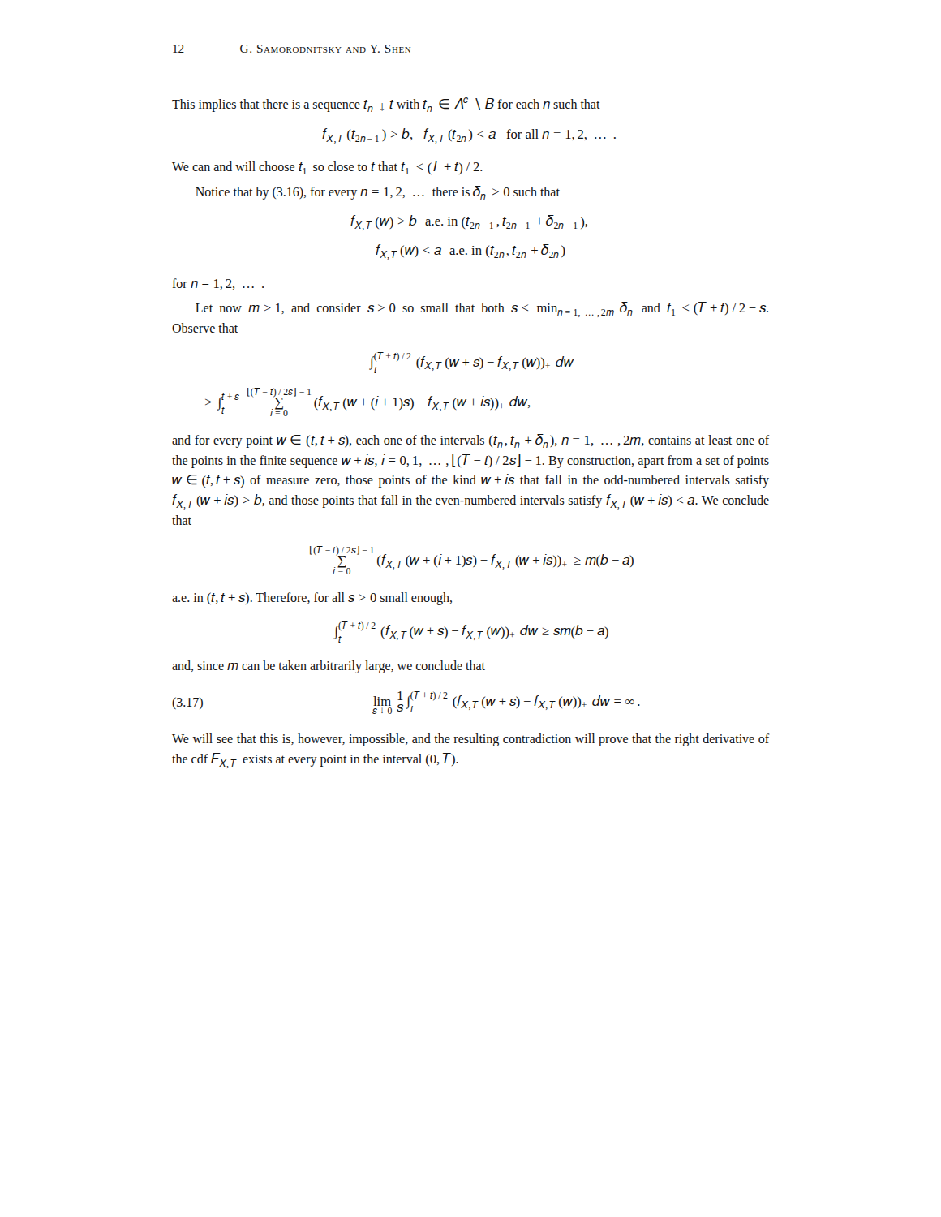12 G. Samorodnitsky and Y. Shen
This implies that there is a sequence tn↓t with tn∈Ac∖B for each n such that
fX,T (t2n−1) >b, fX,T (t2n) <a for all n=1,2,….
We can and will choose t1 so close to t that t1<(T+t)/2.
Notice that by (3.16), for every n=1,2,… there is δn>0 such that
fX,T (w)>b a.e. in (t2n−1, t2n−1+ δ2n−1),
fX,T (w)<a a.e. in (t2n, t2n+ δ2n)
for n=1,2,….
Let now m≥1, and consider s>0 so small that both s<minn=1,…,2mδn and t1<(T+t)/2−s. Observe that
∫ t (T+t)/2 ( fX,T (w+s) − fX,T (w) ) + dw
≥ ∫ t t+s ∑ i=0 ⌊(T−t)/2s⌋−1 ( fX,T (w+(i+1)s) − fX,T (w+is) ) + dw ,
and for every point w∈(t,t+s), each one of the intervals (tn,tn+δn), n=1,…,2m, contains at least one of the points in the finite sequence w+is, i=0,1,…,⌊(T−t)/2s⌋−1. By construction, apart from a set of points w∈(t,t+s) of measure zero, those points of the kind w+is that fall in the odd-numbered intervals satisfy fX,T(w+is)>b, and those points that fall in the even-numbered intervals satisfy fX,T(w+is)<a. We conclude that
∑ i=0 ⌊(T−t)/2s⌋−1 ( fX,T (w+(i+1)s) − fX,T (w+is) ) + ≥ m(b−a)
a.e. in (t,t+s). Therefore, for all s>0 small enough,
∫ t (T+t)/2 ( fX,T (w+s) − fX,T (w) ) + dw ≥ sm(b−a)
and, since m can be taken arbitrarily large, we conclude that
(3.17) lim s↓0 1s ∫ t (T+t)/2 ( fX,T (w+s) − fX,T (w) ) + dw = ∞ .
We will see that this is, however, impossible, and the resulting contradiction will prove that the right derivative of the cdf FX,T exists at every point in the interval (0,T).